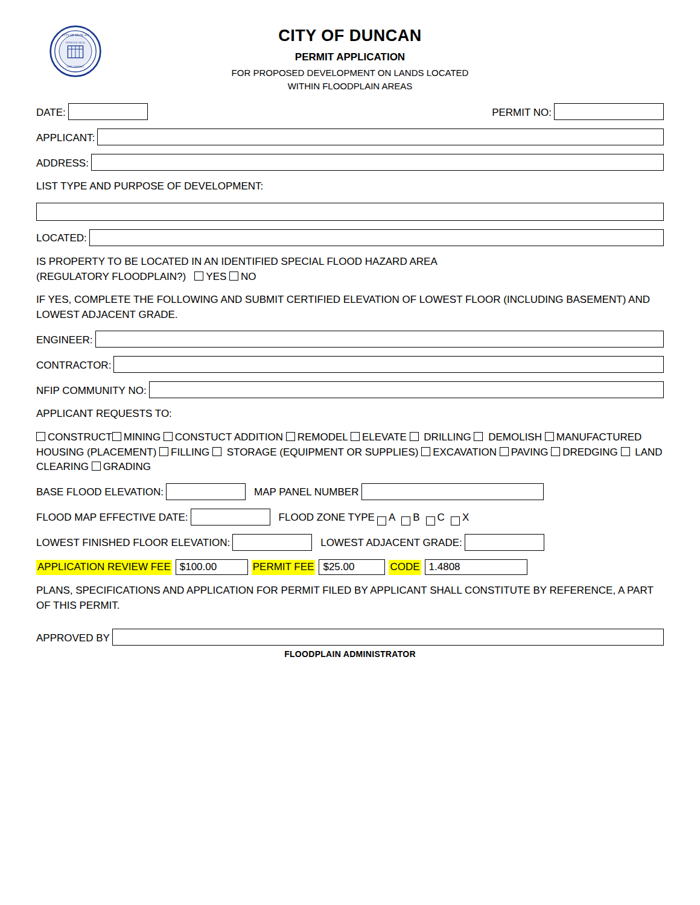CITY OF DUNCAN OFFICIAL SEAL OKLAHOMA
CITY OF DUNCAN
PERMIT APPLICATION
FOR PROPOSED DEVELOPMENT ON LANDS LOCATED
WITHIN FLOODPLAIN AREAS
DATE: PERMIT NO:
APPLICANT:
ADDRESS:
LIST TYPE AND PURPOSE OF DEVELOPMENT:
LOCATED:
IS PROPERTY TO BE LOCATED IN AN IDENTIFIED SPECIAL FLOOD HAZARD AREA
(REGULATORY FLOODPLAIN?) YES NO
IF YES, COMPLETE THE FOLLOWING AND SUBMIT CERTIFIED ELEVATION OF LOWEST FLOOR (INCLUDING BASEMENT) AND LOWEST ADJACENT GRADE.
ENGINEER:
CONTRACTOR:
NFIP COMMUNITY NO:
APPLICANT REQUESTS TO:
CONSTRUCT MINING CONSTUCT ADDITION REMODEL ELEVATE DRILLING DEMOLISH MANUFACTURED HOUSING (PLACEMENT) FILLING STORAGE (EQUIPMENT OR SUPPLIES) EXCAVATION PAVING DREDGING LAND CLEARING GRADING
BASE FLOOD ELEVATION: MAP PANEL NUMBER
FLOOD MAP EFFECTIVE DATE: FLOOD ZONE TYPE A B C X
LOWEST FINISHED FLOOR ELEVATION: LOWEST ADJACENT GRADE:
APPLICATION REVIEW FEE $100.00 PERMIT FEE $25.00 CODE 1.4808
PLANS, SPECIFICATIONS AND APPLICATION FOR PERMIT FILED BY APPLICANT SHALL CONSTITUTE BY REFERENCE, A PART OF THIS PERMIT.
APPROVED BY
FLOODPLAIN ADMINISTRATOR